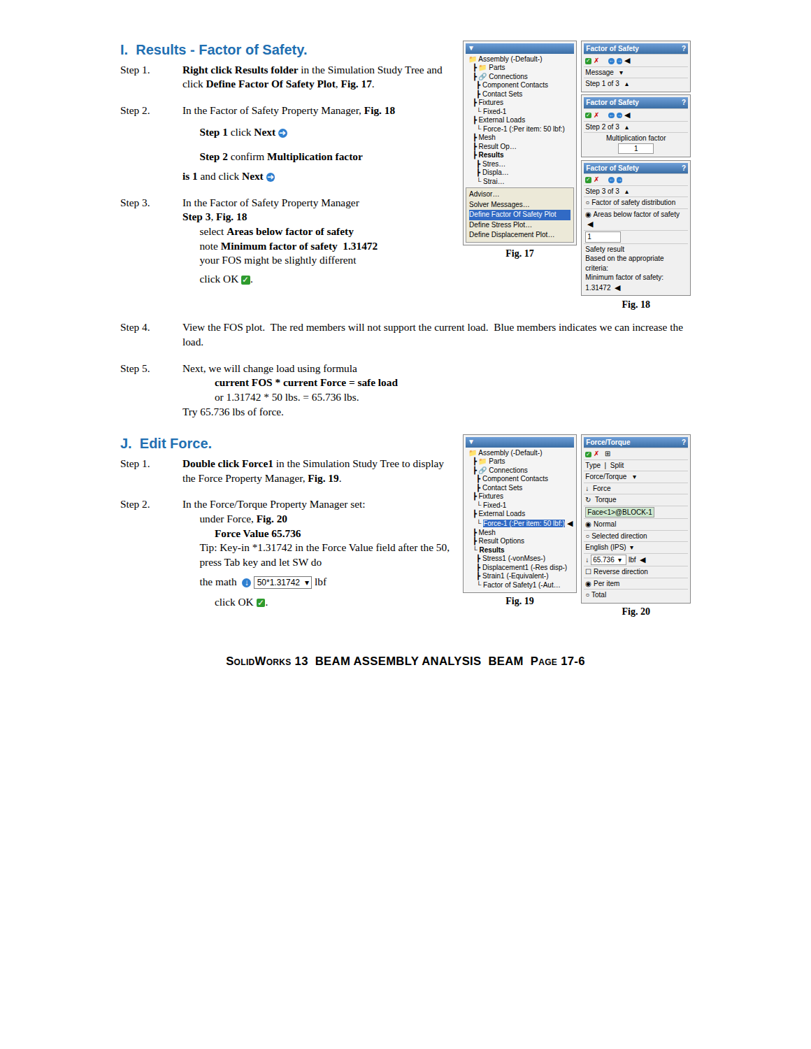I. Results - Factor of Safety.
Step 1.
Right click Results folder in the Simulation Study Tree and click Define Factor Of Safety Plot, Fig. 17.
Step 2.
In the Factor of Safety Property Manager, Fig. 18
Step 1 click Next ➜
Step 2 confirm Multiplication factor
is 1 and click Next ➜
Step 3.
In the Factor of Safety Property Manager
Step 3, Fig. 18
select Areas below factor of safety
note Minimum factor of safety 1.31472
your FOS might be slightly different
click OK ✓.
▼
📁 Assembly (-Default-)
┣ 📁 Parts
┣ 🔗 Connections
┣ Component Contacts
┣ Contact Sets
┣ Fixtures
└ Fixed-1
┣ External Loads
└ Force-1 (:Per item: 50 lbf:)
┣ Mesh
┣ Result Op…
┣ Results
┣ Stres…
┣ Displa…
└ Strai…
Advisor…
Solver Messages…
Define Factor Of Safety Plot
Define Stress Plot…
Define Displacement Plot…
Fig. 17
Factor of Safety?
✓ ✗ ← → ◀
Message ▾
Step 1 of 3 ▴
Factor of Safety?
✓ ✗ ← → ◀
Step 2 of 3 ▴
Multiplication factor
1
Factor of Safety?
✓ ✗ ← →
Step 3 of 3 ▴
○ Factor of safety distribution
◉ Areas below factor of safety ◀
1
Safety result
Based on the appropriate criteria:
Minimum factor of safety:
1.31472 ◀
Fig. 18
Step 4.
View the FOS plot. The red members will not support the current load. Blue members indicates we can increase the load.
Step 5.
Next, we will change load using formula
current FOS * current Force = safe load
or 1.31742 * 50 lbs. = 65.736 lbs.
Try 65.736 lbs of force.
J. Edit Force.
Step 1.
Double click Force1 in the Simulation Study Tree to display the Force Property Manager, Fig. 19.
Step 2.
In the Force/Torque Property Manager set:
under Force, Fig. 20
Force Value 65.736
Tip: Key-in *1.31742 in the Force Value field after the 50, press Tab key and let SW do
the math ↓ 50*1.31742 ▾ lbf
click OK ✓.
▼
📁 Assembly (-Default-)
┣ 📁 Parts
┣ 🔗 Connections
┣ Component Contacts
┣ Contact Sets
┣ Fixtures
└ Fixed-1
┣ External Loads
└ Force-1 (:Per item: 50 lbf:) ◀
┣ Mesh
┣ Result Options
└ Results
┣ Stress1 (-vonMses-)
┣ Displacement1 (-Res disp-)
┣ Strain1 (-Equivalent-)
└ Factor of Safety1 (-Aut…
Fig. 19
Force/Torque?
✓ ✗ ⊞
Type | Split
Force/Torque ▾
↓ Force
↻ Torque
Face<1>@BLOCK-1
◉ Normal
○ Selected direction
English (IPS) ▾
↓ 65.736 ▾ lbf ◀
☐ Reverse direction
◉ Per item
○ Total
Fig. 20
SolidWorks 13 BEAM ASSEMBLY ANALYSIS BEAM Page 17-6